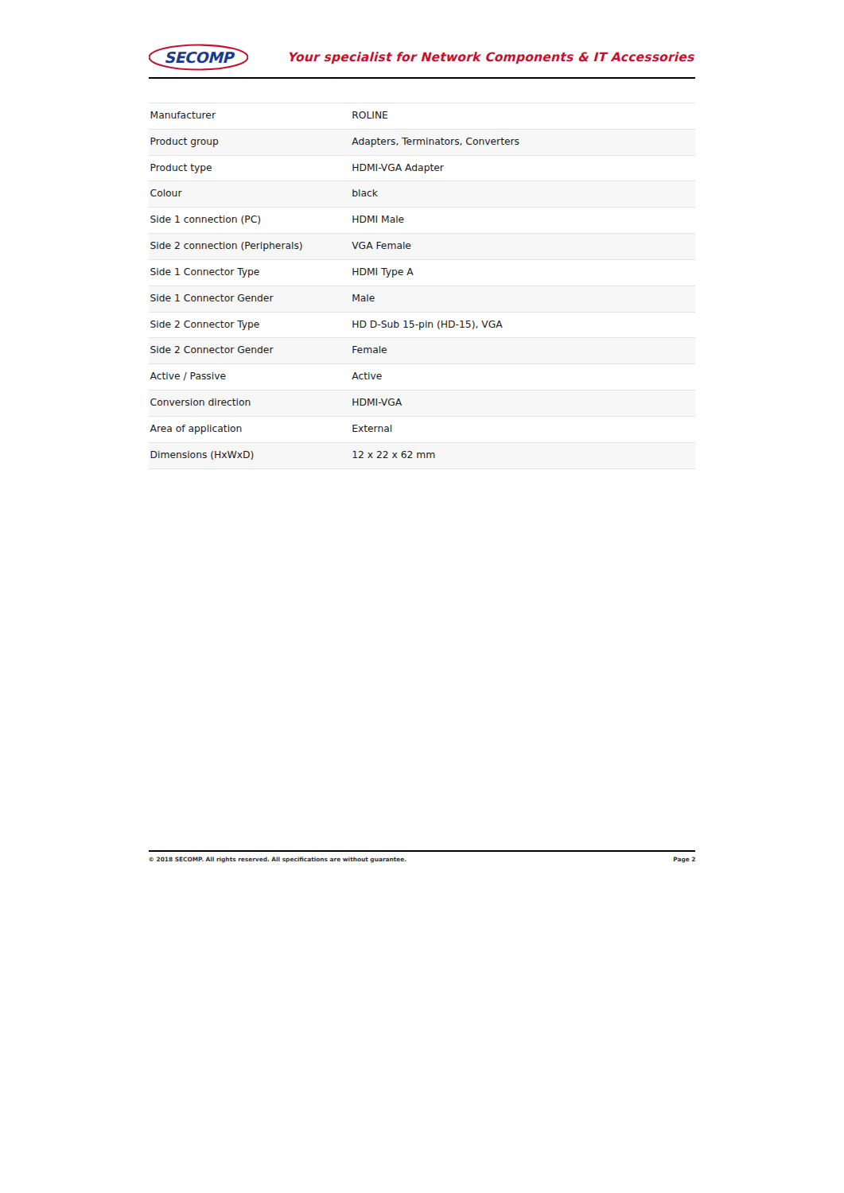SECOMP
Your specialist for Network Components & IT Accessories
| Manufacturer | ROLINE |
| Product group | Adapters, Terminators, Converters |
| Product type | HDMI-VGA Adapter |
| Colour | black |
| Side 1 connection (PC) | HDMI Male |
| Side 2 connection (Peripherals) | VGA Female |
| Side 1 Connector Type | HDMI Type A |
| Side 1 Connector Gender | Male |
| Side 2 Connector Type | HD D-Sub 15-pin (HD-15), VGA |
| Side 2 Connector Gender | Female |
| Active / Passive | Active |
| Conversion direction | HDMI-VGA |
| Area of application | External |
| Dimensions (HxWxD) | 12 x 22 x 62 mm |
© 2018 SECOMP. All rights reserved. All specifications are without guarantee.
Page 2